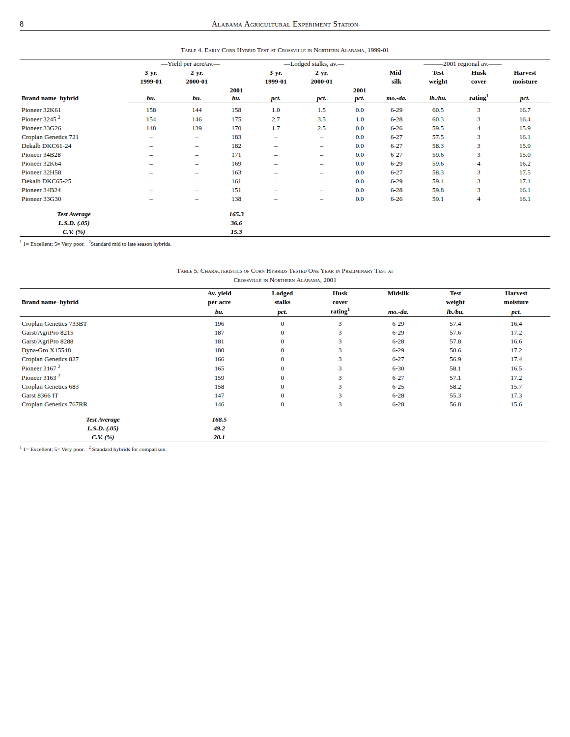8
Alabama Agricultural Experiment Station
Table 4. Early Corn Hybrid Test at Crossville in Northern Alabama, 1999-01
| | —Yield per acre/av.— | —Lodged stalks, av.— | ———2001 regional av.—— |
| Brand name–hybrid | 3-yr. | 2-yr. | | 3-yr. | 2-yr. | | Mid- | Test | Husk | Harvest |
| 1999-01 | 2000-01 | 1999-01 | 2000-01 | silk | weight | cover | moisture |
| bu. | bu. | 2001 bu. | pct. | pct. | 2001 pct. | mo.-da. | lb./bu. | rating 1 | pct. |
| Pioneer 32K61 | 158 | 144 | 158 | 1.0 | 1.5 | 0.0 | 6-29 | 60.5 | 3 | 16.7 |
| Pioneer 3245 2 | 154 | 146 | 175 | 2.7 | 3.5 | 1.0 | 6-28 | 60.3 | 3 | 16.4 |
| Pioneer 33G26 | 148 | 139 | 170 | 1.7 | 2.5 | 0.0 | 6-26 | 59.5 | 4 | 15.9 |
| Croplan Genetics 721 | – | – | 183 | – | – | 0.0 | 6-27 | 57.5 | 3 | 16.1 |
| Dekalb DKC61-24 | – | – | 182 | – | – | 0.0 | 6-27 | 58.3 | 3 | 15.9 |
| Pioneer 34B28 | – | – | 171 | – | – | 0.0 | 6-27 | 59.6 | 3 | 15.0 |
| Pioneer 32K64 | – | – | 169 | – | – | 0.0 | 6-29 | 59.6 | 4 | 16.2 |
| Pioneer 32H58 | – | – | 163 | – | – | 0.0 | 6-27 | 58.3 | 3 | 17.5 |
| Dekalb DKC65-25 | – | – | 161 | – | – | 0.0 | 6-29 | 59.4 | 3 | 17.1 |
| Pioneer 34B24 | – | – | 151 | – | – | 0.0 | 6-28 | 59.8 | 3 | 16.1 |
| Pioneer 33G30 | – | – | 138 | – | – | 0.0 | 6-26 | 59.1 | 4 | 16.1 |
| Test Average | | | 165.3 | |
| L.S.D. (.05) | | | 36.6 | |
| C.V. (%) | | | 15.3 | |
1 1= Excellent; 5= Very poor. 2Standard mid to late season hybrids.
Table 5. Characteristics of Corn Hybrids Tested One Year in Preliminary Test at Crossville in Northern Alabama, 2001
| Brand name–hybrid | Av. yield | Lodged | Husk | Midsilk | Test | Harvest |
| --- | --- | --- | --- | --- | --- | --- |
| per acre | stalks | cover | | weight | moisture |
| | bu. | pct. | rating 1 | mo.-da. | lb./bu. | pct. |
| Croplan Genetics 733BT | 196 | 0 | 3 | 6-29 | 57.4 | 16.4 |
| Garst/AgriPro 8215 | 187 | 0 | 3 | 6-29 | 57.6 | 17.2 |
| Garst/AgriPro 8288 | 181 | 0 | 3 | 6-28 | 57.8 | 16.6 |
| Dyna-Gro X15548 | 180 | 0 | 3 | 6-29 | 58.6 | 17.2 |
| Croplan Genetics 827 | 166 | 0 | 3 | 6-27 | 56.9 | 17.4 |
| Pioneer 3167 2 | 165 | 0 | 3 | 6-30 | 58.1 | 16.5 |
| Pioneer 3163 2 | 159 | 0 | 3 | 6-27 | 57.1 | 17.2 |
| Croplan Genetics 683 | 158 | 0 | 3 | 6-25 | 58.2 | 15.7 |
| Garst 8366 IT | 147 | 0 | 3 | 6-28 | 55.3 | 17.3 |
| Croplan Genetics 767RR | 146 | 0 | 3 | 6-28 | 56.8 | 15.6 |
| Test Average | 168.5 | |
| L.S.D. (.05) | 49.2 | |
| C.V. (%) | 20.1 | |
1 1= Excellent; 5= Very poor. 2 Standard hybrids for comparison.